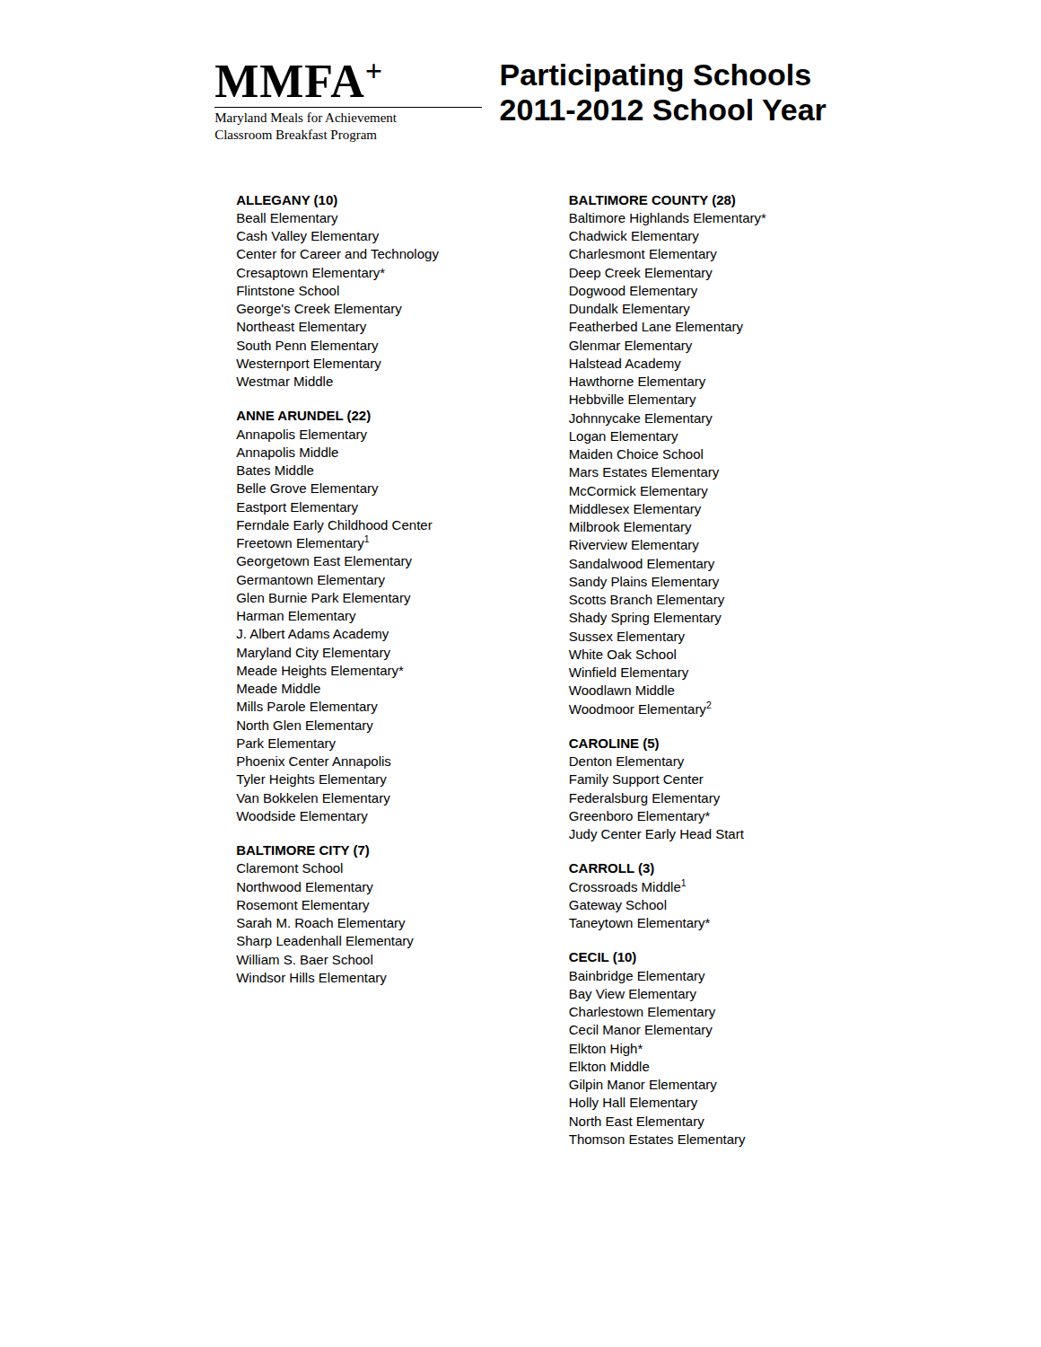MMFA+
Maryland Meals for Achievement
Classroom Breakfast Program
Participating Schools
2011-2012 School Year
Allegany (10)
Beall Elementary
Cash Valley Elementary
Center for Career and Technology
Cresaptown Elementary*
Flintstone School
George's Creek Elementary
Northeast Elementary
South Penn Elementary
Westernport Elementary
Westmar Middle
Anne Arundel (22)
Annapolis Elementary
Annapolis Middle
Bates Middle
Belle Grove Elementary
Eastport Elementary
Ferndale Early Childhood Center
Freetown Elementary1
Georgetown East Elementary
Germantown Elementary
Glen Burnie Park Elementary
Harman Elementary
J. Albert Adams Academy
Maryland City Elementary
Meade Heights Elementary*
Meade Middle
Mills Parole Elementary
North Glen Elementary
Park Elementary
Phoenix Center Annapolis
Tyler Heights Elementary
Van Bokkelen Elementary
Woodside Elementary
Baltimore City (7)
Claremont School
Northwood Elementary
Rosemont Elementary
Sarah M. Roach Elementary
Sharp Leadenhall Elementary
William S. Baer School
Windsor Hills Elementary
Baltimore County (28)
Baltimore Highlands Elementary*
Chadwick Elementary
Charlesmont Elementary
Deep Creek Elementary
Dogwood Elementary
Dundalk Elementary
Featherbed Lane Elementary
Glenmar Elementary
Halstead Academy
Hawthorne Elementary
Hebbville Elementary
Johnnycake Elementary
Logan Elementary
Maiden Choice School
Mars Estates Elementary
McCormick Elementary
Middlesex Elementary
Milbrook Elementary
Riverview Elementary
Sandalwood Elementary
Sandy Plains Elementary
Scotts Branch Elementary
Shady Spring Elementary
Sussex Elementary
White Oak School
Winfield Elementary
Woodlawn Middle
Woodmoor Elementary2
Caroline (5)
Denton Elementary
Family Support Center
Federalsburg Elementary
Greenboro Elementary*
Judy Center Early Head Start
Carroll (3)
Crossroads Middle1
Gateway School
Taneytown Elementary*
Cecil (10)
Bainbridge Elementary
Bay View Elementary
Charlestown Elementary
Cecil Manor Elementary
Elkton High*
Elkton Middle
Gilpin Manor Elementary
Holly Hall Elementary
North East Elementary
Thomson Estates Elementary